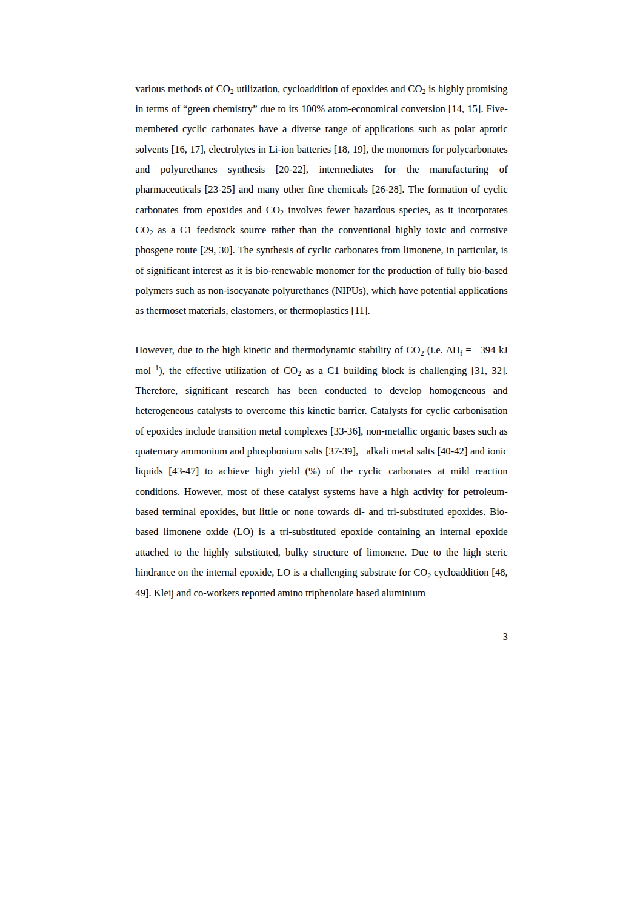various methods of CO2 utilization, cycloaddition of epoxides and CO2 is highly promising in terms of “green chemistry” due to its 100% atom-economical conversion [14, 15]. Five-membered cyclic carbonates have a diverse range of applications such as polar aprotic solvents [16, 17], electrolytes in Li-ion batteries [18, 19], the monomers for polycarbonates and polyurethanes synthesis [20-22], intermediates for the manufacturing of pharmaceuticals [23-25] and many other fine chemicals [26-28]. The formation of cyclic carbonates from epoxides and CO2 involves fewer hazardous species, as it incorporates CO2 as a C1 feedstock source rather than the conventional highly toxic and corrosive phosgene route [29, 30]. The synthesis of cyclic carbonates from limonene, in particular, is of significant interest as it is bio-renewable monomer for the production of fully bio-based polymers such as non-isocyanate polyurethanes (NIPUs), which have potential applications as thermoset materials, elastomers, or thermoplastics [11].
However, due to the high kinetic and thermodynamic stability of CO2 (i.e. ΔHf = −394 kJ mol−1), the effective utilization of CO2 as a C1 building block is challenging [31, 32]. Therefore, significant research has been conducted to develop homogeneous and heterogeneous catalysts to overcome this kinetic barrier. Catalysts for cyclic carbonisation of epoxides include transition metal complexes [33-36], non-metallic organic bases such as quaternary ammonium and phosphonium salts [37-39], alkali metal salts [40-42] and ionic liquids [43-47] to achieve high yield (%) of the cyclic carbonates at mild reaction conditions. However, most of these catalyst systems have a high activity for petroleum-based terminal epoxides, but little or none towards di- and tri-substituted epoxides. Bio-based limonene oxide (LO) is a tri-substituted epoxide containing an internal epoxide attached to the highly substituted, bulky structure of limonene. Due to the high steric hindrance on the internal epoxide, LO is a challenging substrate for CO2 cycloaddition [48, 49]. Kleij and co-workers reported amino triphenolate based aluminium
3